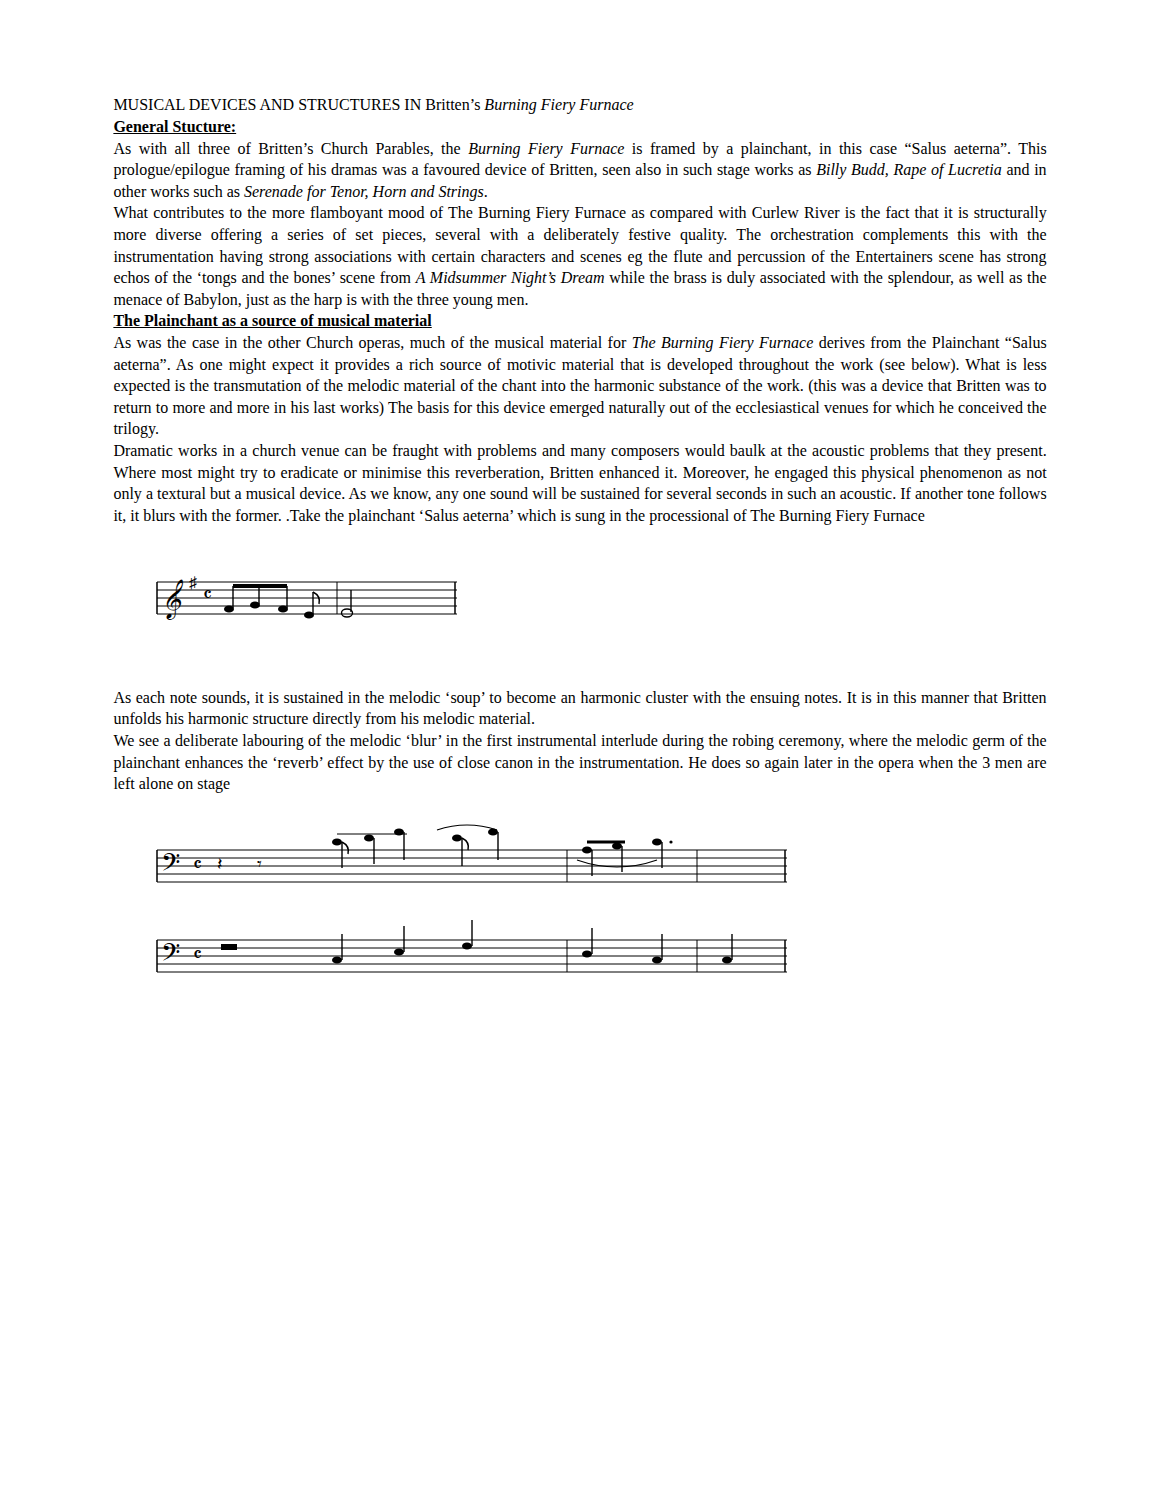MUSICAL DEVICES AND STRUCTURES IN Britten’s Burning Fiery Furnace
General Stucture:
As with all three of Britten’s Church Parables, the Burning Fiery Furnace is framed by a plainchant, in this case “Salus aeterna”. This prologue/epilogue framing of his dramas was a favoured device of Britten, seen also in such stage works as Billy Budd, Rape of Lucretia and in other works such as Serenade for Tenor, Horn and Strings.
What contributes to the more flamboyant mood of The Burning Fiery Furnace as compared with Curlew River is the fact that it is structurally more diverse offering a series of set pieces, several with a deliberately festive quality. The orchestration complements this with the instrumentation having strong associations with certain characters and scenes eg the flute and percussion of the Entertainers scene has strong echos of the ‘tongs and the bones’ scene from A Midsummer Night’s Dream while the brass is duly associated with the splendour, as well as the menace of Babylon, just as the harp is with the three young men.
The Plainchant as a source of musical material
As was the case in the other Church operas, much of the musical material for The Burning Fiery Furnace derives from the Plainchant “Salus aeterna”. As one might expect it provides a rich source of motivic material that is developed throughout the work (see below). What is less expected is the transmutation of the melodic material of the chant into the harmonic substance of the work. (this was a device that Britten was to return to more and more in his last works) The basis for this device emerged naturally out of the ecclesiastical venues for which he conceived the trilogy.
Dramatic works in a church venue can be fraught with problems and many composers would baulk at the acoustic problems that they present. Where most might try to eradicate or minimise this reverberation, Britten enhanced it. Moreover, he engaged this physical phenomenon as not only a textural but a musical device. As we know, any one sound will be sustained for several seconds in such an acoustic. If another tone follows it, it blurs with the former. .Take the plainchant ‘Salus aeterna’ which is sung in the processional of The Burning Fiery Furnace
𝄞 ♯ 𝄴
As each note sounds, it is sustained in the melodic ‘soup’ to become an harmonic cluster with the ensuing notes. It is in this manner that Britten unfolds his harmonic structure directly from his melodic material.
We see a deliberate labouring of the melodic ‘blur’ in the first instrumental interlude during the robing ceremony, where the melodic germ of the plainchant enhances the ‘reverb’ effect by the use of close canon in the instrumentation. He does so again later in the opera when the 3 men are left alone on stage
𝄢 𝄴 𝄽 𝄾 𝄢 𝄴